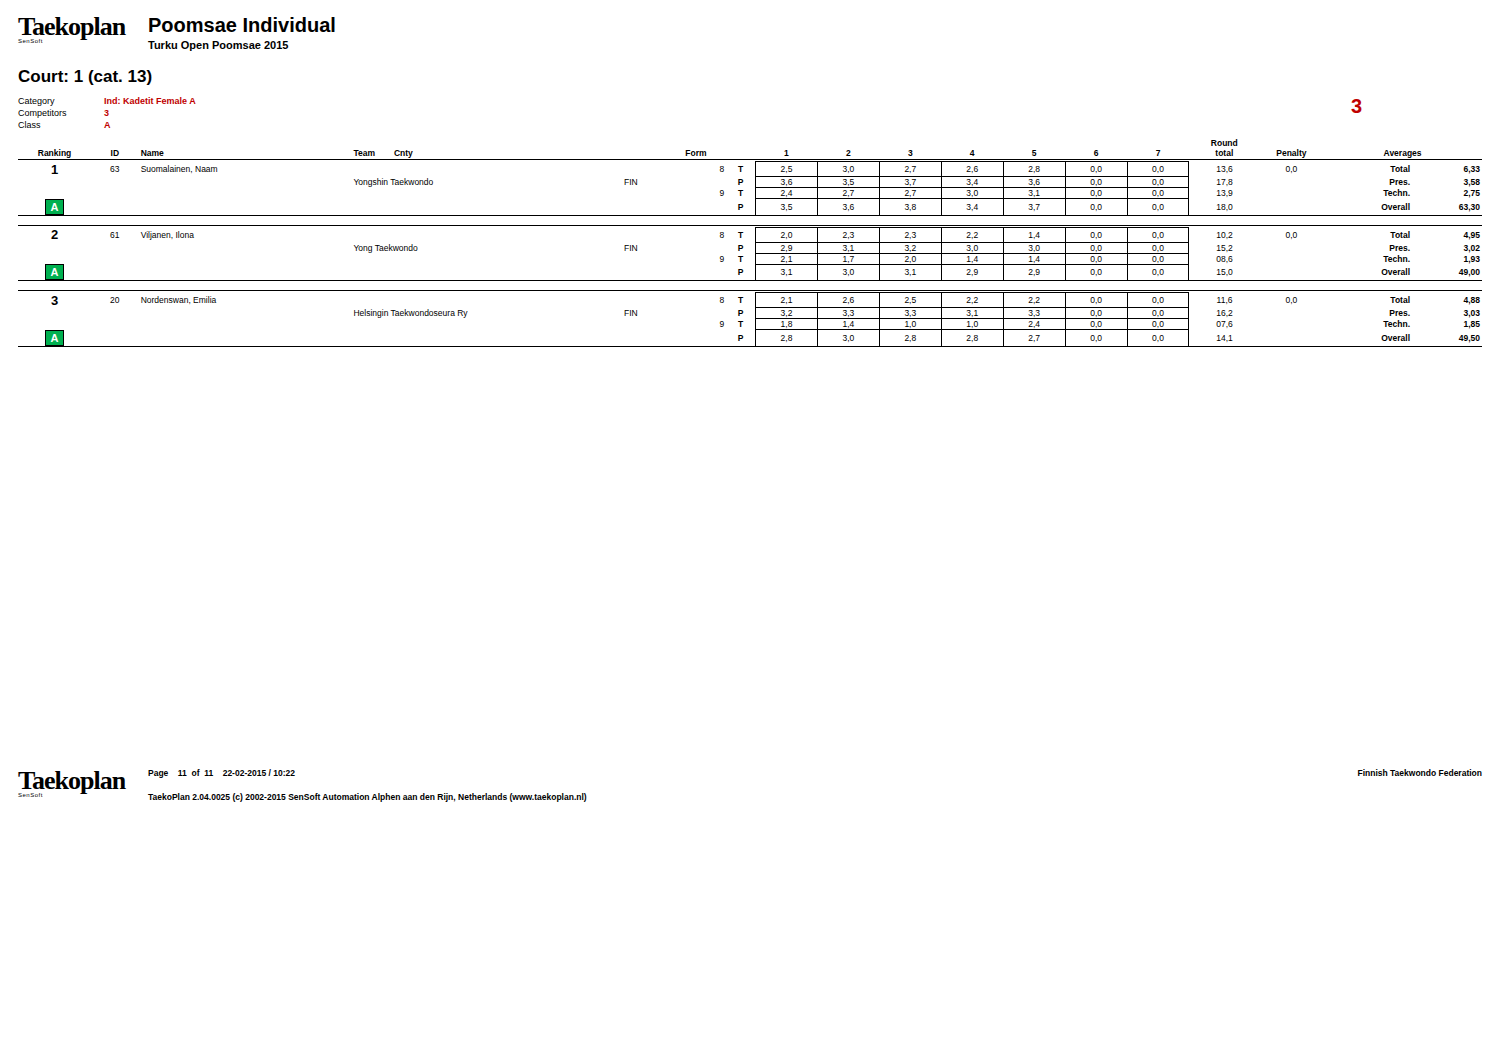Taekoplan
SenSoft
Poomsae Individual
Turku Open Poomsae 2015
Court: 1 (cat. 13)
| Category | Ind: Kadetit Female A |
| Competitors | 3 |
| Class | A |
3
| Ranking | ID | Name | Team Cnty | | Form | | 1 | 2 | 3 | 4 | 5 | 6 | 7 | Round total | Penalty | Averages |
| --- | --- | --- | --- | --- | --- | --- | --- | --- | --- | --- | --- | --- | --- | --- | --- | --- |
| 1 | 63 | Suomalainen, Naam | | | 8 | T | 2,5 | 3,0 | 2,7 | 2,6 | 2,8 | 0,0 | 0,0 | 13,6 | 0,0 | Total | 6,33 |
| | | | Yongshin Taekwondo | FIN | | P | 3,6 | 3,5 | 3,7 | 3,4 | 3,6 | 0,0 | 0,0 | 17,8 | | Pres. | 3,58 |
| | | | | | 9 | T | 2,4 | 2,7 | 2,7 | 3,0 | 3,1 | 0,0 | 0,0 | 13,9 | | Techn. | 2,75 |
| A | | | | | | P | 3,5 | 3,6 | 3,8 | 3,4 | 3,7 | 0,0 | 0,0 | 18,0 | | Overall | 63,30 |
| 2 | 61 | Viljanen, Ilona | | | 8 | T | 2,0 | 2,3 | 2,3 | 2,2 | 1,4 | 0,0 | 0,0 | 10,2 | 0,0 | Total | 4,95 |
| | | | Yong Taekwondo | FIN | | P | 2,9 | 3,1 | 3,2 | 3,0 | 3,0 | 0,0 | 0,0 | 15,2 | | Pres. | 3,02 |
| | | | | | 9 | T | 2,1 | 1,7 | 2,0 | 1,4 | 1,4 | 0,0 | 0,0 | 08,6 | | Techn. | 1,93 |
| A | | | | | | P | 3,1 | 3,0 | 3,1 | 2,9 | 2,9 | 0,0 | 0,0 | 15,0 | | Overall | 49,00 |
| 3 | 20 | Nordenswan, Emilia | | | 8 | T | 2,1 | 2,6 | 2,5 | 2,2 | 2,2 | 0,0 | 0,0 | 11,6 | 0,0 | Total | 4,88 |
| | | | Helsingin Taekwondoseura Ry | FIN | | P | 3,2 | 3,3 | 3,3 | 3,1 | 3,3 | 0,0 | 0,0 | 16,2 | | Pres. | 3,03 |
| | | | | | 9 | T | 1,8 | 1,4 | 1,0 | 1,0 | 2,4 | 0,0 | 0,0 | 07,6 | | Techn. | 1,85 |
| A | | | | | | P | 2,8 | 3,0 | 2,8 | 2,8 | 2,7 | 0,0 | 0,0 | 14,1 | | Overall | 49,50 |
Taekoplan
SenSoft
Page 11 of 11 22-02-2015 / 10:22
TaekoPlan 2.04.0025 (c) 2002-2015 SenSoft Automation Alphen aan den Rijn, Netherlands (www.taekoplan.nl)
Finnish Taekwondo Federation